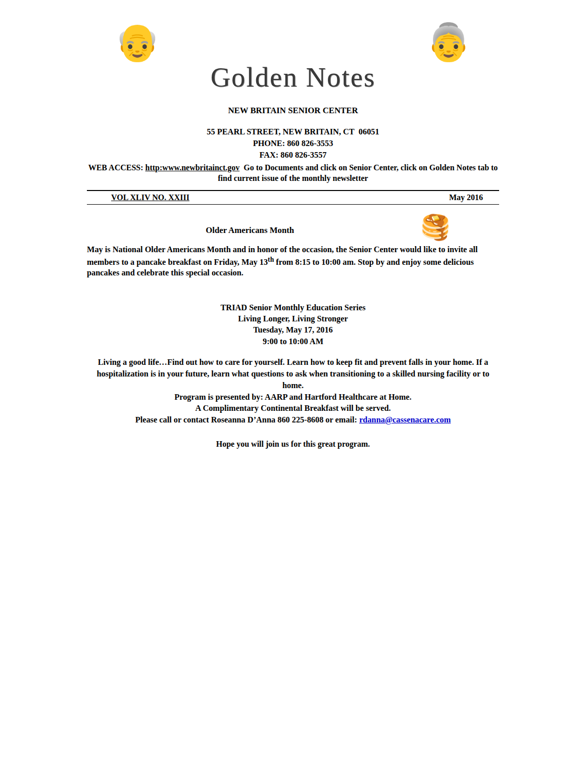👴
👵
Golden Notes
NEW BRITAIN SENIOR CENTER
55 PEARL STREET, NEW BRITAIN, CT 06051
PHONE: 860 826-3553
FAX: 860 826-3557
WEB ACCESS: http:www.newbritainct.gov Go to Documents and click on Senior Center, click on Golden Notes tab to find current issue of the monthly newsletter
VOL XLIV NO. XXIII May 2016
🥞
Older Americans Month
May is National Older Americans Month and in honor of the occasion, the Senior Center would like to invite all members to a pancake breakfast on Friday, May 13th from 8:15 to 10:00 am. Stop by and enjoy some delicious pancakes and celebrate this special occasion.
TRIAD Senior Monthly Education Series Living Longer, Living Stronger Tuesday, May 17, 2016 9:00 to 10:00 AM
Living a good life…Find out how to care for yourself. Learn how to keep fit and prevent falls in your home. If a hospitalization is in your future, learn what questions to ask when transitioning to a skilled nursing facility or to home.
Program is presented by: AARP and Hartford Healthcare at Home.
A Complimentary Continental Breakfast will be served.
Please call or contact Roseanna D’Anna 860 225-8608 or email: rdanna@cassenacare.com
Hope you will join us for this great program.